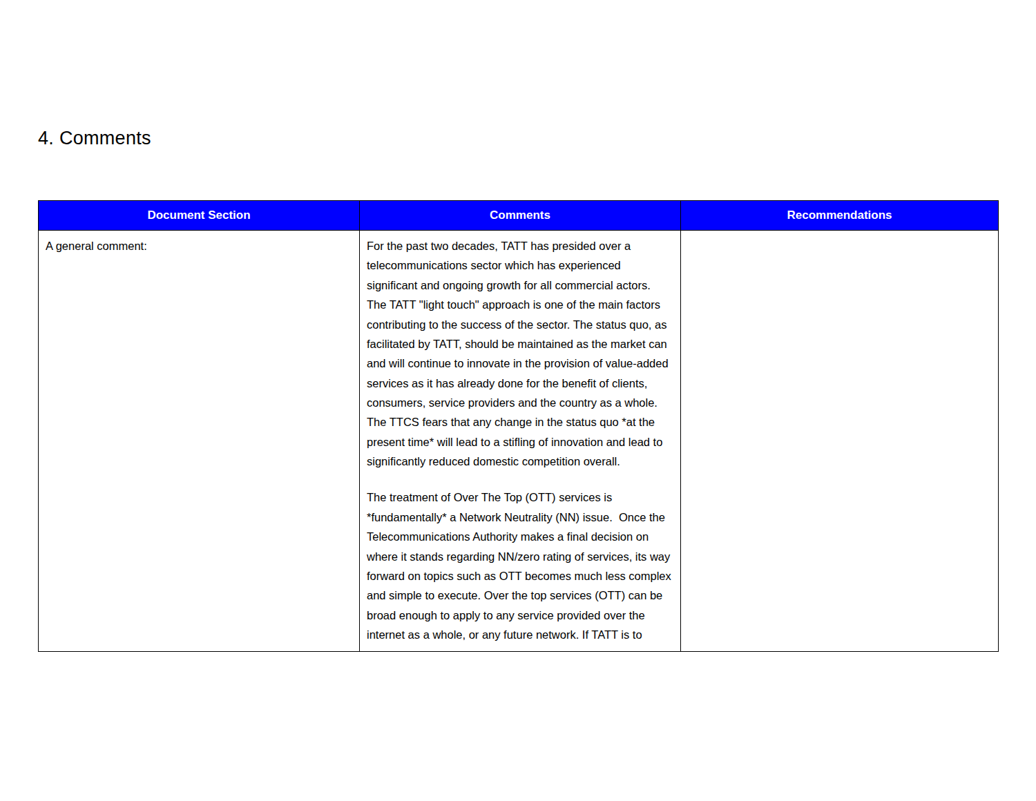4. Comments
| Document Section | Comments | Recommendations |
| --- | --- | --- |
| A general comment: | For the past two decades, TATT has presided over a telecommunications sector which has experienced significant and ongoing growth for all commercial actors. The TATT "light touch" approach is one of the main factors contributing to the success of the sector. The status quo, as facilitated by TATT, should be maintained as the market can and will continue to innovate in the provision of value-added services as it has already done for the benefit of clients, consumers, service providers and the country as a whole. The TTCS fears that any change in the status quo *at the present time* will lead to a stifling of innovation and lead to significantly reduced domestic competition overall. The treatment of Over The Top (OTT) services is *fundamentally* a Network Neutrality (NN) issue. Once the Telecommunications Authority makes a final decision on where it stands regarding NN/zero rating of services, its way forward on topics such as OTT becomes much less complex and simple to execute. Over the top services (OTT) can be broad enough to apply to any service provided over the internet as a whole, or any future network. If TATT is to | |